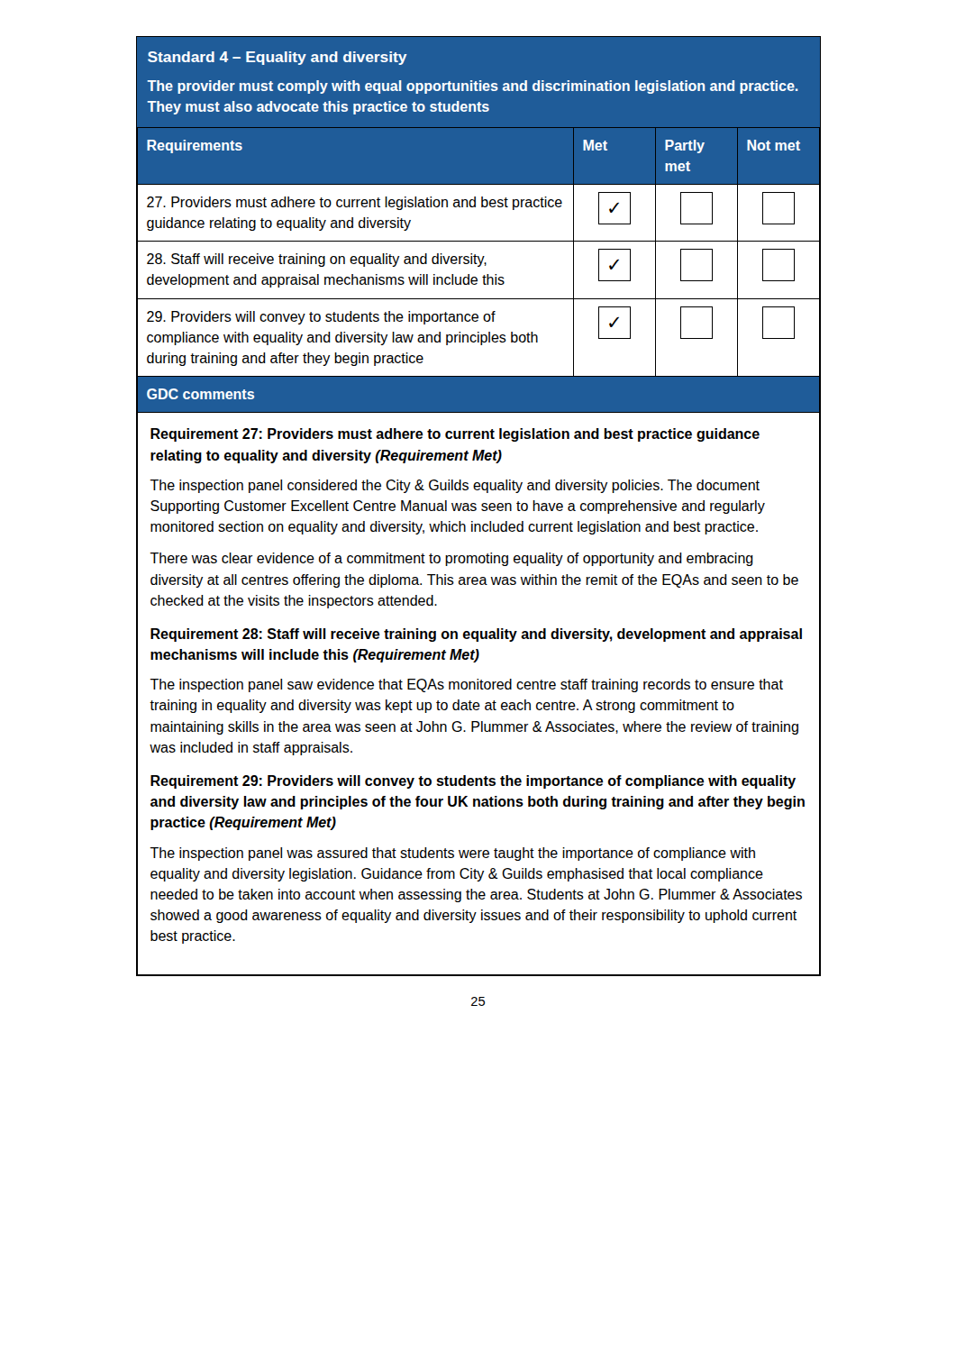Standard 4 – Equality and diversity
The provider must comply with equal opportunities and discrimination legislation and practice. They must also advocate this practice to students
| Requirements | Met | Partly met | Not met |
| --- | --- | --- | --- |
| 27. Providers must adhere to current legislation and best practice guidance relating to equality and diversity | ✓ | | |
| 28. Staff will receive training on equality and diversity, development and appraisal mechanisms will include this | ✓ | | |
| 29. Providers will convey to students the importance of compliance with equality and diversity law and principles both during training and after they begin practice | ✓ | | |
GDC comments
Requirement 27: Providers must adhere to current legislation and best practice guidance relating to equality and diversity (Requirement Met)
The inspection panel considered the City & Guilds equality and diversity policies. The document Supporting Customer Excellent Centre Manual was seen to have a comprehensive and regularly monitored section on equality and diversity, which included current legislation and best practice.
There was clear evidence of a commitment to promoting equality of opportunity and embracing diversity at all centres offering the diploma. This area was within the remit of the EQAs and seen to be checked at the visits the inspectors attended.
Requirement 28: Staff will receive training on equality and diversity, development and appraisal mechanisms will include this (Requirement Met)
The inspection panel saw evidence that EQAs monitored centre staff training records to ensure that training in equality and diversity was kept up to date at each centre. A strong commitment to maintaining skills in the area was seen at John G. Plummer & Associates, where the review of training was included in staff appraisals.
Requirement 29: Providers will convey to students the importance of compliance with equality and diversity law and principles of the four UK nations both during training and after they begin practice (Requirement Met)
The inspection panel was assured that students were taught the importance of compliance with equality and diversity legislation. Guidance from City & Guilds emphasised that local compliance needed to be taken into account when assessing the area. Students at John G. Plummer & Associates showed a good awareness of equality and diversity issues and of their responsibility to uphold current best practice.
25